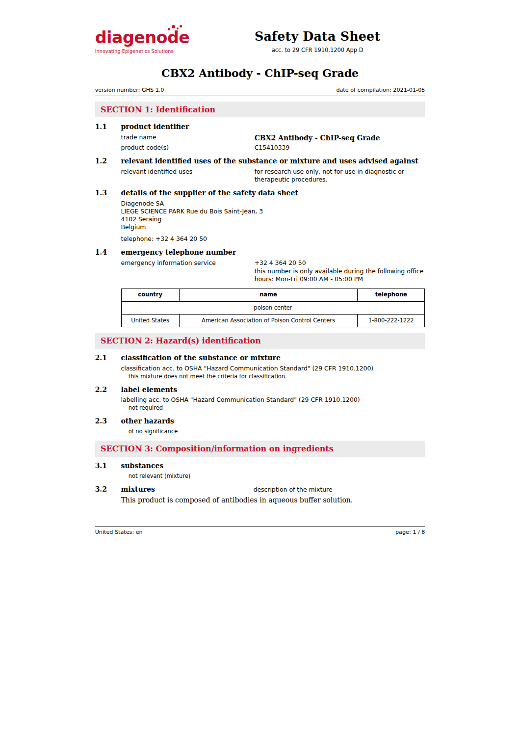diagenode
Innovating Epigenetics Solutions
Safety Data Sheet
acc. to 29 CFR 1910.1200 App D
CBX2 Antibody - ChIP-seq Grade
version number: GHS 1.0 date of compilation: 2021-01-05
SECTION 1: Identification
1.1
product identifier
trade name
CBX2 Antibody - ChIP-seq Grade
product code(s)
C15410339
1.2
relevant identified uses of the substance or mixture and uses advised against
relevant identified uses
for research use only, not for use in diagnostic or therapeutic procedures.
1.3
details of the supplier of the safety data sheet
Diagenode SA
LIEGE SCIENCE PARK Rue du Bois Saint-Jean, 3
4102 Seraing
Belgium
telephone: +32 4 364 20 50
1.4
emergency telephone number
emergency information service
+32 4 364 20 50
this number is only available during the following office hours: Mon-Fri 09:00 AM - 05:00 PM
| poison center |
| country | name | telephone |
| United States | American Association of Poison Control Centers | 1-800-222-1222 |
SECTION 2: Hazard(s) identification
2.1
classification of the substance or mixture
classification acc. to OSHA "Hazard Communication Standard" (29 CFR 1910.1200)
this mixture does not meet the criteria for classification.
2.2
label elements
labelling acc. to OSHA "Hazard Communication Standard" (29 CFR 1910.1200)
not required
2.3
other hazards
of no significance
SECTION 3: Composition/information on ingredients
3.1
substances
not relevant (mixture)
3.2
mixtures
description of the mixture
This product is composed of antibodies in aqueous buffer solution.
United States: en page: 1 / 8